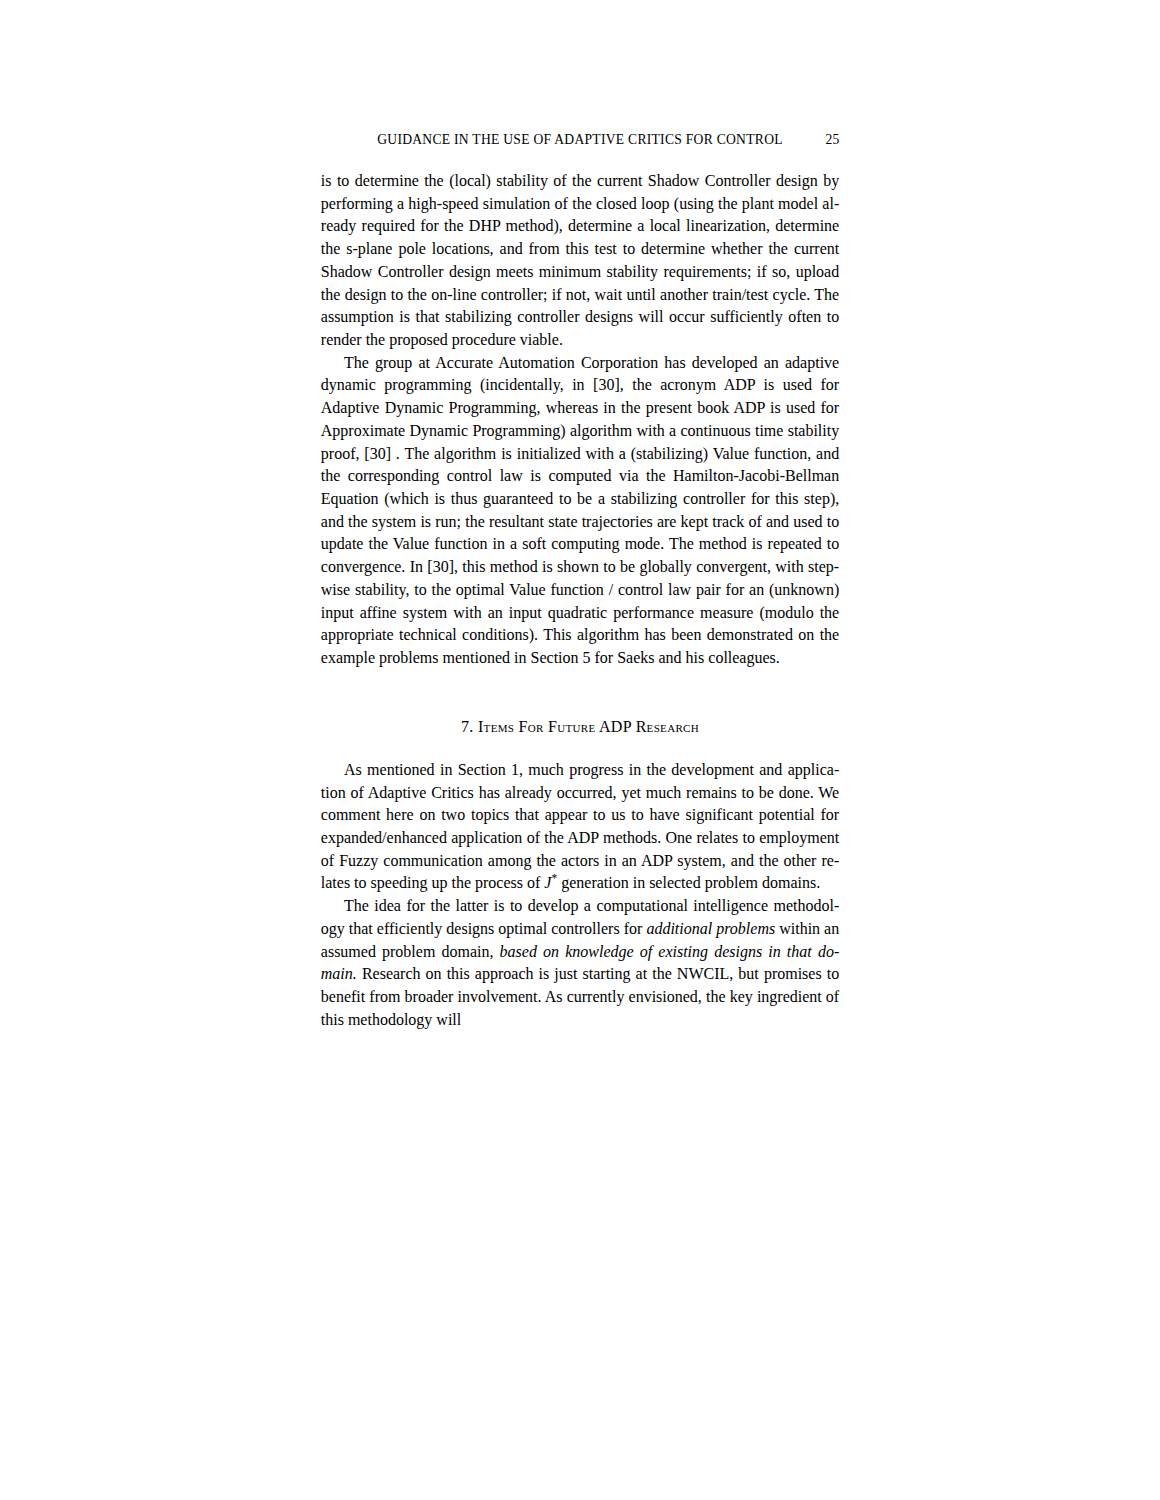GUIDANCE IN THE USE OF ADAPTIVE CRITICS FOR CONTROL25
is to determine the (local) stability of the current Shadow Controller design by performing a high-speed simulation of the closed loop (using the plant model already required for the DHP method), determine a local linearization, determine the s-plane pole locations, and from this test to determine whether the current Shadow Controller design meets minimum stability requirements; if so, upload the design to the on-line controller; if not, wait until another train/test cycle. The assumption is that stabilizing controller designs will occur sufficiently often to render the proposed procedure viable.
The group at Accurate Automation Corporation has developed an adaptive dynamic programming (incidentally, in [30], the acronym ADP is used for Adaptive Dynamic Programming, whereas in the present book ADP is used for Approximate Dynamic Programming) algorithm with a continuous time stability proof, [30] . The algorithm is initialized with a (stabilizing) Value function, and the corresponding control law is computed via the Hamilton-Jacobi-Bellman Equation (which is thus guaranteed to be a stabilizing controller for this step), and the system is run; the resultant state trajectories are kept track of and used to update the Value function in a soft computing mode. The method is repeated to convergence. In [30], this method is shown to be globally convergent, with step-wise stability, to the optimal Value function / control law pair for an (unknown) input affine system with an input quadratic performance measure (modulo the appropriate technical conditions). This algorithm has been demonstrated on the example problems mentioned in Section 5 for Saeks and his colleagues.
7. Items For Future ADP Research
As mentioned in Section 1, much progress in the development and application of Adaptive Critics has already occurred, yet much remains to be done. We comment here on two topics that appear to us to have significant potential for expanded/enhanced application of the ADP methods. One relates to employment of Fuzzy communication among the actors in an ADP system, and the other relates to speeding up the process of J* generation in selected problem domains.
The idea for the latter is to develop a computational intelligence methodology that efficiently designs optimal controllers for additional problems within an assumed problem domain, based on knowledge of existing designs in that domain. Research on this approach is just starting at the NWCIL, but promises to benefit from broader involvement. As currently envisioned, the key ingredient of this methodology will